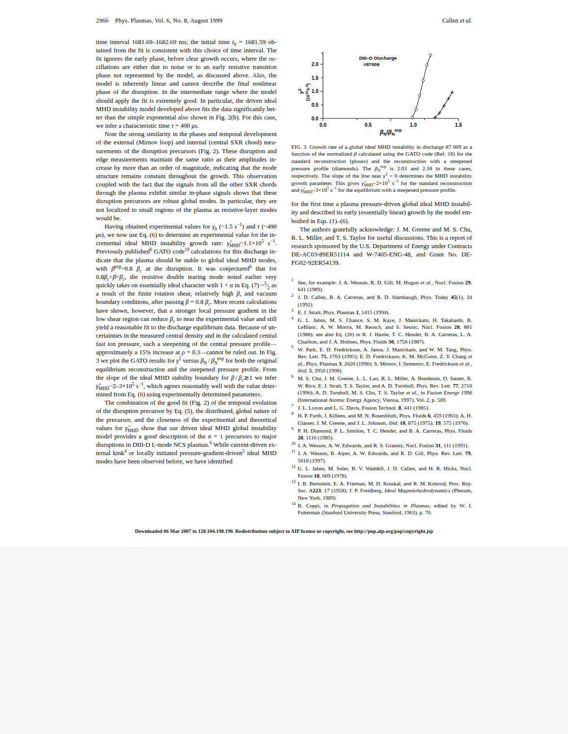2966 Phys. Plasmas, Vol. 6, No. 8, August 1999
Callen et al.
time interval 1681.69–1682.69 ms; the initial time t0 = 1681.59 obtained from the fit is consistent with this choice of time interval. The fit ignores the early phase, before clear growth occurs, where the oscillations are either due to noise or to an early resistive transition phase not represented by the model, as discussed above. Also, the model is inherently linear and cannot describe the final nonlinear phase of the disruption. In the intermediate range where the model should apply the fit is extremely good. In particular, the driven ideal MHD instability model developed above fits the data significantly better than the simple exponential also shown in Fig. 2(b). For this case, we infer a characteristic time τ = 490 μs.
Note the strong similarity in the phases and temporal development of the external (Mirnov loop) and internal (central SXR chord) measurements of the disruption precursors (Fig. 2). These disruption and edge measurements maintain the same ratio as their amplitudes increase by more than an order of magnitude, indicating that the mode structure remains constant throughout the growth. This observation coupled with the fact that the signals from all the other SXR chords through the plasma exhibit similar in-phase signals shows that these disruption precursors are robust global modes. In particular, they are not localized to small regions of the plasma as resistive-layer modes would be.
Having obtained experimental values for γh (~1.5 s−1) and τ (~490 μs), we now use Eq. (6) to determine an experimental value for the incremental ideal MHD instability growth rate: γ̂MHD~1.1×105 s−1. Previously published6 GATO code19 calculations for this discharge indicate that the plasma should be stable to global ideal MHD modes, with βexp~0.8 βc at the disruption. It was conjectured6 that for 0.8βc<β<βc, the resistive double tearing mode noted earlier very quickly takes on essentially ideal character with 1 + α in Eq. (7) ~3⁄2 as a result of the finite rotation shear, relatively high β, and vacuum boundary conditions, after passing β = 0.8 βc. More recent calculations have shown, however, that a stronger local pressure gradient in the low shear region can reduce βc to near the experimental value and still yield a reasonable fit to the discharge equilibrium data. Because of uncertainties in the measured central density and in the calculated central fast ion pressure, such a steepening of the central pressure profile—approximately a 15% increase at ρ = 0.3—cannot be ruled out. In Fig. 3 we plot the GATO results for γ2 versus βN / βNexp for both the original equilibrium reconstruction and the steepened pressure profile. From the slope of the ideal MHD stability boundary for β / βc≳1 we infer γ̂MHD~2–3×105 s−1, which agrees reasonably well with the value determined from Eq. (6) using experimentally determined parameters.
The combination of the good fit (Fig. 2) of the temporal evolution of the disruption precursor by Eq. (5), the distributed, global nature of the precursor, and the closeness of the experimental and theoretical values for γ̂MHD show that our driven ideal MHD global instability model provides a good description of the n = 1 precursors to major disruptions in DIII-D L-mode NCS plasmas.6 While current-driven external kink4 or locally initiated pressure-gradient-driven5 ideal MHD modes have been observed before, we have identified
0.0 0.5 1.5 1.0 0.0 0.5 1.0 1.5 0.0 0.5 1.0 1.5 2.0 γ2 (1010s-2) βN/βNexp DIII–D Discharge #87009
FIG. 3. Growth rate of a global ideal MHD instability in discharge 87 009 as a function of the normalized β calculated using the GATO code (Ref. 18) for the standard reconstruction (pluses) and the reconstruction with a steepened pressure profile (diamonds). The βNexp is 2.03 and 2.18 in these cases, respectively. The slope of the line near γ2 = 0 determines the MHD instability growth parameter. This gives γ̂MHD~2×105 s−1 for the standard reconstruction and γ̂MHD~3×105 s−1 for the equilibrium with a steepened pressure profile.
for the first time a plasma pressure-driven global ideal MHD instability and described its early (essentially linear) growth by the model embodied in Eqs. (1)–(6).
The authors gratefully acknowledge: J. M. Greene and M. S. Chu, R. L. Miller, and T. S. Taylor for useful discussions. This is a report of research sponsored by the U.S. Department of Energy under Contracts DE-AC03-89ER51114 and W-7405-ENG-48, and Grant No. DE-FG02-92ER54139.
1 See, for example: J. A. Wesson, R. D. Gill, M. Hugon et al., Nucl. Fusion 29, 641 (1989).
2 J. D. Callen, B. A. Carreras, and R. D. Stambaugh, Phys. Today 45(1), 34 (1992).
3 E. J. Strait, Phys. Plasmas 1, 1415 (1994).
4 G. L. Jahns, M. S. Chance, S. M. Kaye, J. Manickam, H. Takahashi, B. LeBlanc, A. W. Morris, M. Reusch, and S. Sesnic, Nucl. Fusion 28, 881 (1988); see also Eq. (26) in R. J. Hastie, T. C. Hender, B. A. Carreras, L. A. Charlton, and J. A. Holmes, Phys. Fluids 30, 1756 (1987).
5 W. Park, E. D. Fredrickson, A. Janos, J. Manickam, and W. M. Tang, Phys. Rev. Lett. 75, 1763 (1995); E. D. Fredrickson, K. M. McGuire, Z. Y. Chang et al., Phys. Plasmas 3, 2620 (1996); S. Mirnov, I. Semenov, E. Fredrickson et al., ibid. 5, 3950 (1998).
6 M. S. Chu, J. M. Greene, L. L. Lao, R. L. Miller, A. Bondeson, O. Sauter, B. W. Rice, E. J. Strait, T. S. Taylor, and A. D. Turnbull, Phys. Rev. Lett. 77, 2710 (1996); A. D. Turnbull, M. S. Chu, T. S. Taylor et al., in Fusion Energy 1996 (International Atomic Energy Agency, Vienna, 1997), Vol. 2, p. 509.
7 J. L. Luxon and L. G. Davis, Fusion Technol. 8, 441 (1985).
8 H. P. Furth, J. Killeen, and M. N. Rosenbluth, Phys. Fluids 6, 459 (1963); A. H. Glasser, J. M. Greene, and J. L. Johnson, ibid. 18, 875 (1975); 19, 575 (1976).
9 P. H. Diamond, P. L. Similon, T. C. Hender, and B. A. Carreras, Phys. Fluids 28, 1116 (1985).
10 J. A. Wesson, A. W. Edwards, and R. S. Granetz, Nucl. Fusion 31, 111 (1991).
11 J. A. Wesson, B. Alper, A. W. Edwards, and R. D. Gill, Phys. Rev. Lett. 79, 5018 (1997).
12 G. L. Jahns, M. Soler, B. V. Waddell, J. D. Callen, and H. R. Hicks, Nucl. Fusion 18, 609 (1978).
13 I. B. Bernstein, E. A. Frieman, M. D. Kruskal, and R. M. Kulsrud, Proc. Roy. Soc. A223, 17 (1958); J. P. Freidberg, Ideal Magnetohydrodynamics (Plenum, New York, 1989).
14 B. Coppi, in Propagation and Instabilities in Plasmas, edited by W. I. Futterman (Stanford University Press, Stanford, 1963), p. 70.
Downloaded 06 Mar 2007 to 128.104.198.190. Redistribution subject to AIP license or copyright, see http://pop.aip.org/pop/copyright.jsp